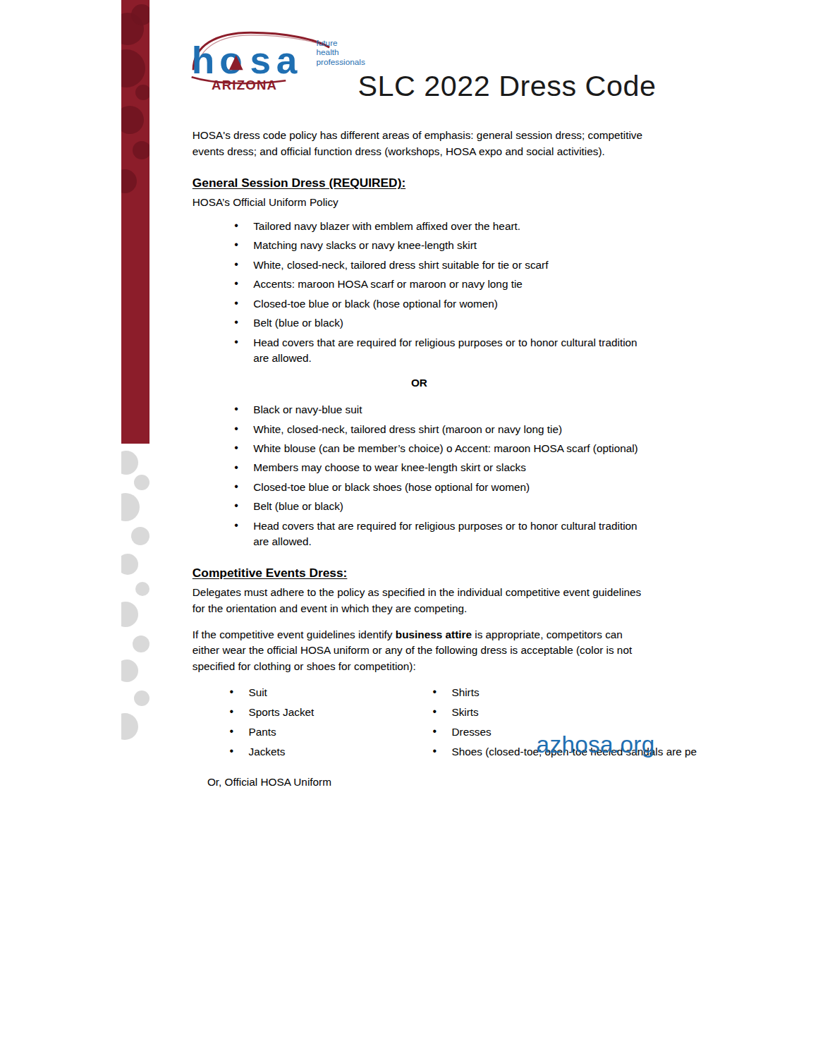h o s a future health professionals ARIZONA
SLC 2022 Dress Code
HOSA's dress code policy has different areas of emphasis: general session dress; competitive events dress; and official function dress (workshops, HOSA expo and social activities).
General Session Dress (REQUIRED):
HOSA’s Official Uniform Policy
Tailored navy blazer with emblem affixed over the heart.
Matching navy slacks or navy knee-length skirt
White, closed-neck, tailored dress shirt suitable for tie or scarf
Accents: maroon HOSA scarf or maroon or navy long tie
Closed-toe blue or black (hose optional for women)
Belt (blue or black)
Head covers that are required for religious purposes or to honor cultural tradition are allowed.
OR
Black or navy-blue suit
White, closed-neck, tailored dress shirt (maroon or navy long tie)
White blouse (can be member’s choice) o Accent: maroon HOSA scarf (optional)
Members may choose to wear knee-length skirt or slacks
Closed-toe blue or black shoes (hose optional for women)
Belt (blue or black)
Head covers that are required for religious purposes or to honor cultural tradition are allowed.
Competitive Events Dress:
Delegates must adhere to the policy as specified in the individual competitive event guidelines for the orientation and event in which they are competing.
If the competitive event guidelines identify business attire is appropriate, competitors can either wear the official HOSA uniform or any of the following dress is acceptable (color is not specified for clothing or shoes for competition):
Suit
Sports Jacket
Pants
Jackets
Shirts
Skirts
Dresses
Shoes (closed-toe; open-toe heeled sandals are permitted)
Or, Official HOSA Uniform
azhosa.org